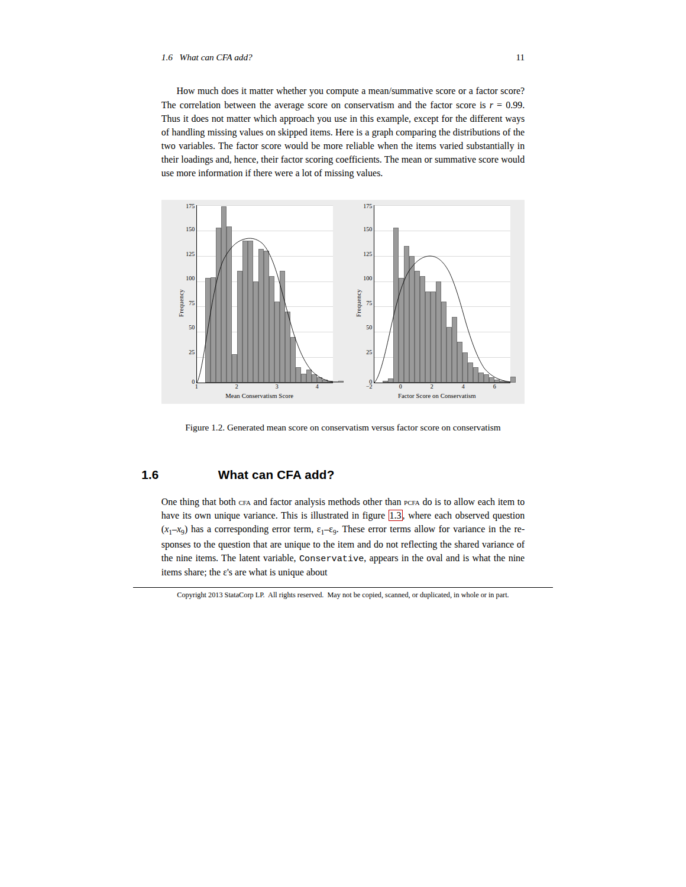1.6 What can CFA add? 11
How much does it matter whether you compute a mean/summative score or a factor score? The correlation between the average score on conservatism and the factor score is r = 0.99. Thus it does not matter which approach you use in this example, except for the different ways of handling missing values on skipped items. Here is a graph comparing the distributions of the two variables. The factor score would be more reliable when the items varied substantially in their loadings and, hence, their factor scoring coefficients. The mean or summative score would use more information if there were a lot of missing values.
Frequency
175 150 125 100 75 50 25 0
x axis: 1 at 18px, 4 at 222px => 68px per unit
1 2 3 4
Mean Conservatism Score
Frequency
175 150 125 100 75 50 25 0
−2 0 2 4 6
Factor Score on Conservatism
Figure 1.2. Generated mean score on conservatism versus factor score on conservatism
1.6 What can CFA add?
One thing that both cfa and factor analysis methods other than pcfa do is to allow each item to have its own unique variance. This is illustrated in figure 1.3, where each observed question (x1–x9) has a corresponding error term, ε1–ε9. These error terms allow for variance in the responses to the question that are unique to the item and do not reflecting the shared variance of the nine items. The latent variable, Conservative, appears in the oval and is what the nine items share; the ε's are what is unique about
Copyright 2013 StataCorp LP. All rights reserved. May not be copied, scanned, or duplicated, in whole or in part.